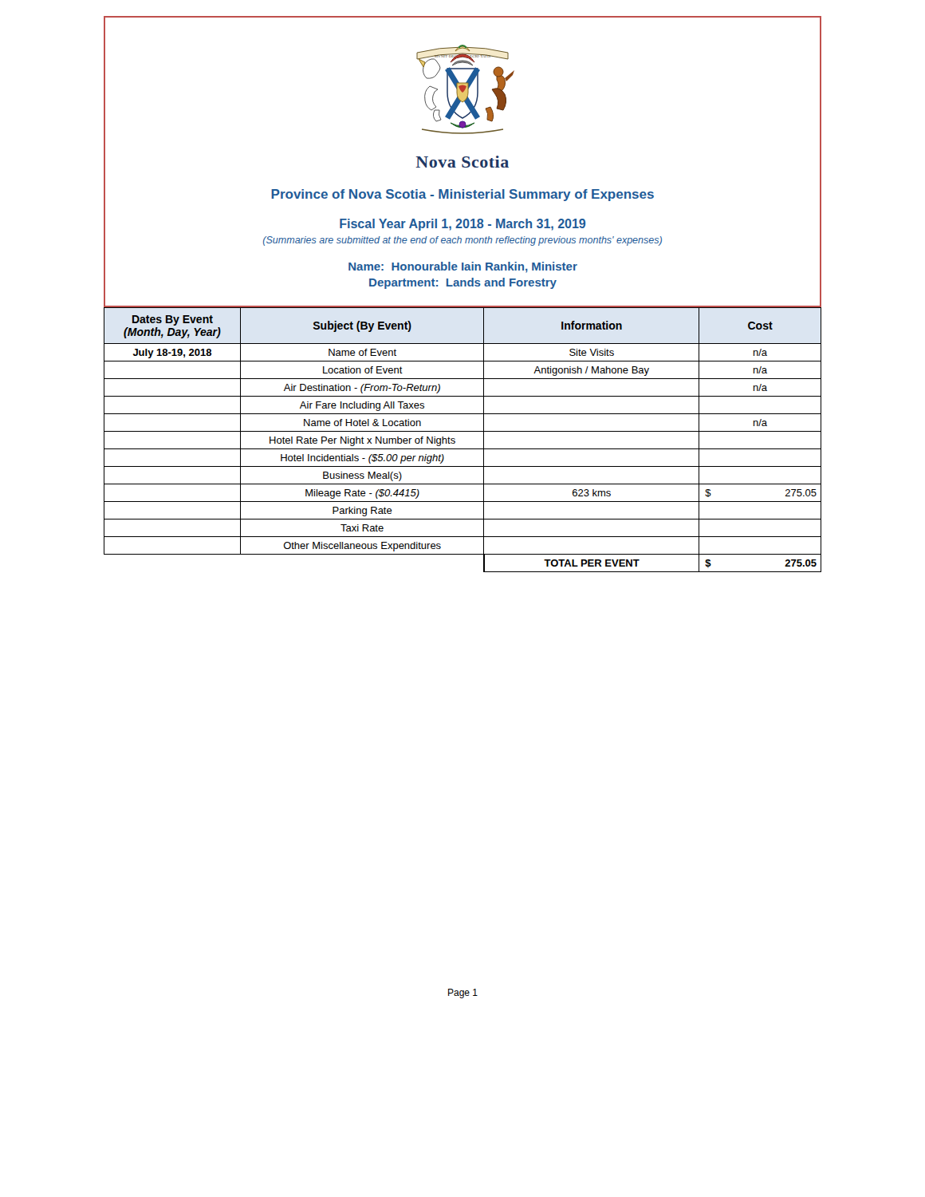MVNIT·DEC·CE·ALECRI·TATIS
Nova Scotia
Province of Nova Scotia - Ministerial Summary of Expenses
Fiscal Year April 1, 2018 - March 31, 2019
(Summaries are submitted at the end of each month reflecting previous months' expenses)
Name: Honourable Iain Rankin, Minister
Department: Lands and Forestry
| Dates By Event (Month, Day, Year) | Subject (By Event) | Information | Cost |
| --- | --- | --- | --- |
| July 18-19, 2018 | Name of Event | Site Visits | n/a |
| | Location of Event | Antigonish / Mahone Bay | n/a |
| | Air Destination - (From-To-Return) | | n/a |
| | Air Fare Including All Taxes | | |
| | Name of Hotel & Location | | n/a |
| | Hotel Rate Per Night x Number of Nights | | |
| | Hotel Incidentials - ($5.00 per night) | | |
| | Business Meal(s) | | |
| | Mileage Rate - ($0.4415) | 623 kms | $ 275.05 |
| | Parking Rate | | |
| | Taxi Rate | | |
| | Other Miscellaneous Expenditures | | |
| | | TOTAL PER EVENT | $ 275.05 |
Page 1